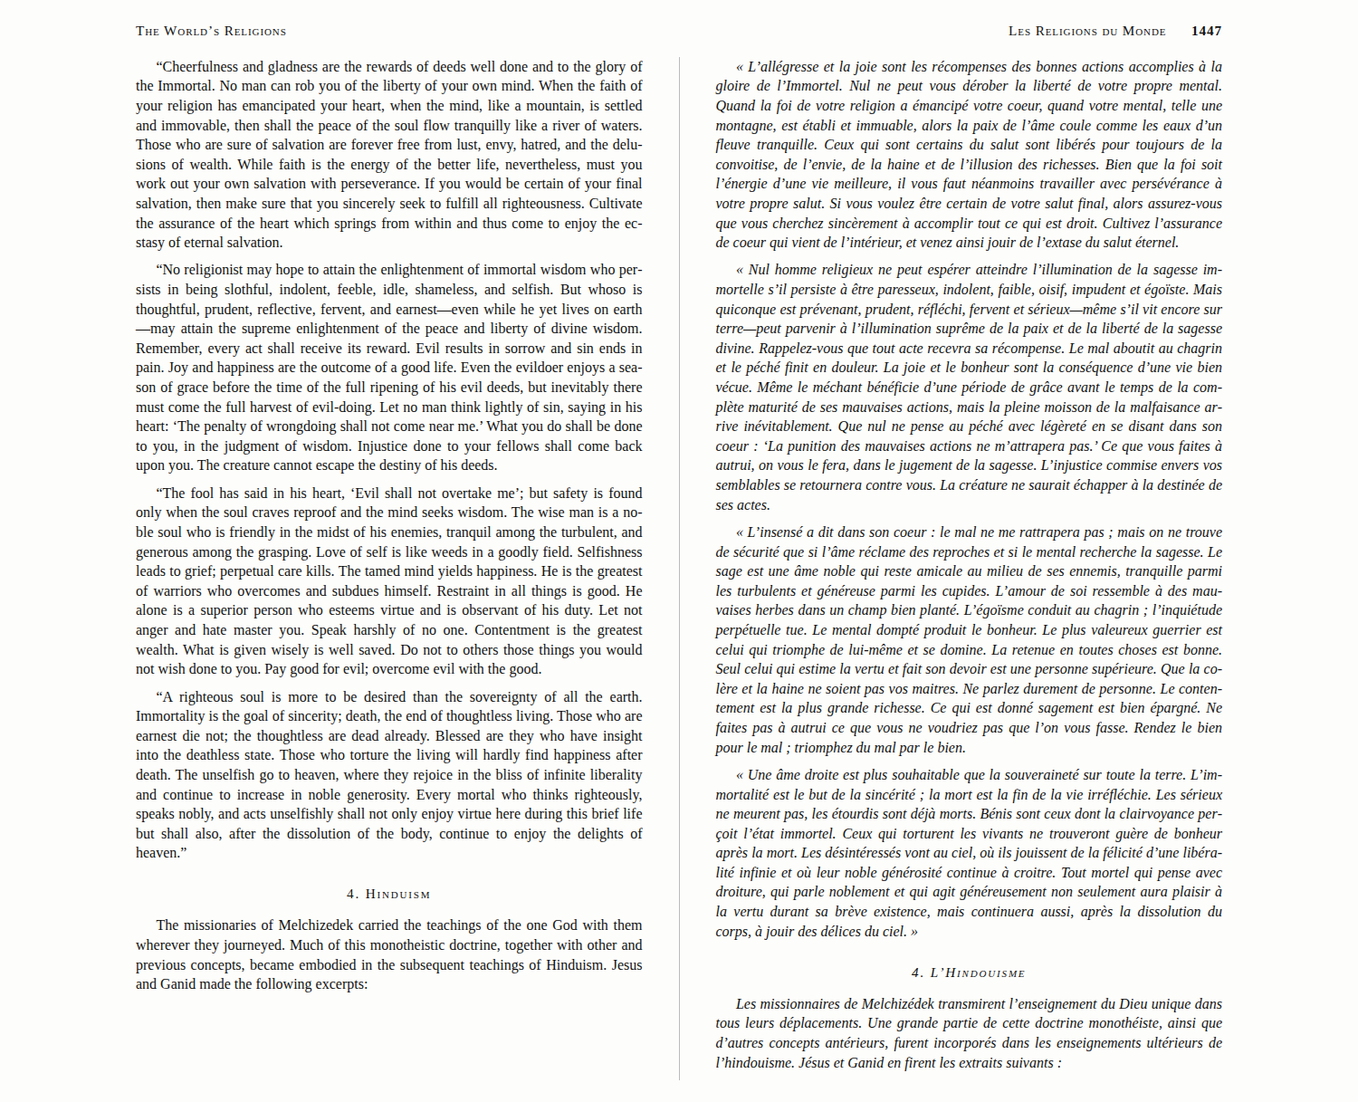The World’s Religions
Les Religions du Monde 1447
“Cheerfulness and gladness are the rewards of deeds well done and to the glory of the Immortal. No man can rob you of the liberty of your own mind. When the faith of your religion has emancipated your heart, when the mind, like a mountain, is settled and immovable, then shall the peace of the soul flow tranquilly like a river of waters. Those who are sure of salvation are forever free from lust, envy, hatred, and the delusions of wealth. While faith is the energy of the better life, nevertheless, must you work out your own salvation with perseverance. If you would be certain of your final salvation, then make sure that you sincerely seek to fulfill all righteousness. Cultivate the assurance of the heart which springs from within and thus come to enjoy the ecstasy of eternal salvation.
“No religionist may hope to attain the enlightenment of immortal wisdom who persists in being slothful, indolent, feeble, idle, shameless, and selfish. But whoso is thoughtful, prudent, reflective, fervent, and earnest—even while he yet lives on earth—may attain the supreme enlightenment of the peace and liberty of divine wisdom. Remember, every act shall receive its reward. Evil results in sorrow and sin ends in pain. Joy and happiness are the outcome of a good life. Even the evildoer enjoys a season of grace before the time of the full ripening of his evil deeds, but inevitably there must come the full harvest of evil-doing. Let no man think lightly of sin, saying in his heart: ‘The penalty of wrongdoing shall not come near me.’ What you do shall be done to you, in the judgment of wisdom. Injustice done to your fellows shall come back upon you. The creature cannot escape the destiny of his deeds.
“The fool has said in his heart, ‘Evil shall not overtake me’; but safety is found only when the soul craves reproof and the mind seeks wisdom. The wise man is a noble soul who is friendly in the midst of his enemies, tranquil among the turbulent, and generous among the grasping. Love of self is like weeds in a goodly field. Selfishness leads to grief; perpetual care kills. The tamed mind yields happiness. He is the greatest of warriors who overcomes and subdues himself. Restraint in all things is good. He alone is a superior person who esteems virtue and is observant of his duty. Let not anger and hate master you. Speak harshly of no one. Contentment is the greatest wealth. What is given wisely is well saved. Do not to others those things you would not wish done to you. Pay good for evil; overcome evil with the good.
“A righteous soul is more to be desired than the sovereignty of all the earth. Immortality is the goal of sincerity; death, the end of thoughtless living. Those who are earnest die not; the thoughtless are dead already. Blessed are they who have insight into the deathless state. Those who torture the living will hardly find happiness after death. The unselfish go to heaven, where they rejoice in the bliss of infinite liberality and continue to increase in noble generosity. Every mortal who thinks righteously, speaks nobly, and acts unselfishly shall not only enjoy virtue here during this brief life but shall also, after the dissolution of the body, continue to enjoy the delights of heaven.”
4. Hinduism
The missionaries of Melchizedek carried the teachings of the one God with them wherever they journeyed. Much of this monotheistic doctrine, together with other and previous concepts, became embodied in the subsequent teachings of Hinduism. Jesus and Ganid made the following excerpts:
« L’allégresse et la joie sont les récompenses des bonnes actions accomplies à la gloire de l’Immortel. Nul ne peut vous dérober la liberté de votre propre mental. Quand la foi de votre religion a émancipé votre coeur, quand votre mental, telle une montagne, est établi et immuable, alors la paix de l’âme coule comme les eaux d’un fleuve tranquille. Ceux qui sont certains du salut sont libérés pour toujours de la convoitise, de l’envie, de la haine et de l’illusion des richesses. Bien que la foi soit l’énergie d’une vie meilleure, il vous faut néanmoins travailler avec persévérance à votre propre salut. Si vous voulez être certain de votre salut final, alors assurez-vous que vous cherchez sincèrement à accomplir tout ce qui est droit. Cultivez l’assurance de coeur qui vient de l’intérieur, et venez ainsi jouir de l’extase du salut éternel.
« Nul homme religieux ne peut espérer atteindre l’illumination de la sagesse immortelle s’il persiste à être paresseux, indolent, faible, oisif, impudent et égoïste. Mais quiconque est prévenant, prudent, réfléchi, fervent et sérieux—même s’il vit encore sur terre—peut parvenir à l’illumination suprême de la paix et de la liberté de la sagesse divine. Rappelez-vous que tout acte recevra sa récompense. Le mal aboutit au chagrin et le péché finit en douleur. La joie et le bonheur sont la conséquence d’une vie bien vécue. Même le méchant bénéficie d’une période de grâce avant le temps de la complète maturité de ses mauvaises actions, mais la pleine moisson de la malfaisance arrive inévitablement. Que nul ne pense au péché avec légèreté en se disant dans son coeur : ‘La punition des mauvaises actions ne m’attrapera pas.’ Ce que vous faites à autrui, on vous le fera, dans le jugement de la sagesse. L’injustice commise envers vos semblables se retournera contre vous. La créature ne saurait échapper à la destinée de ses actes.
« L’insensé a dit dans son coeur : le mal ne me rattrapera pas ; mais on ne trouve de sécurité que si l’âme réclame des reproches et si le mental recherche la sagesse. Le sage est une âme noble qui reste amicale au milieu de ses ennemis, tranquille parmi les turbulents et généreuse parmi les cupides. L’amour de soi ressemble à des mauvaises herbes dans un champ bien planté. L’égoïsme conduit au chagrin ; l’inquiétude perpétuelle tue. Le mental dompté produit le bonheur. Le plus valeureux guerrier est celui qui triomphe de lui-même et se domine. La retenue en toutes choses est bonne. Seul celui qui estime la vertu et fait son devoir est une personne supérieure. Que la colère et la haine ne soient pas vos maitres. Ne parlez durement de personne. Le contentement est la plus grande richesse. Ce qui est donné sagement est bien épargné. Ne faites pas à autrui ce que vous ne voudriez pas que l’on vous fasse. Rendez le bien pour le mal ; triomphez du mal par le bien.
« Une âme droite est plus souhaitable que la souveraineté sur toute la terre. L’immortalité est le but de la sincérité ; la mort est la fin de la vie irréfléchie. Les sérieux ne meurent pas, les étourdis sont déjà morts. Bénis sont ceux dont la clairvoyance perçoit l’état immortel. Ceux qui torturent les vivants ne trouveront guère de bonheur après la mort. Les désintéressés vont au ciel, où ils jouissent de la félicité d’une libéralité infinie et où leur noble générosité continue à croitre. Tout mortel qui pense avec droiture, qui parle noblement et qui agit généreusement non seulement aura plaisir à la vertu durant sa brève existence, mais continuera aussi, après la dissolution du corps, à jouir des délices du ciel. »
4. L’Hindouisme
Les missionnaires de Melchizédek transmirent l’enseignement du Dieu unique dans tous leurs déplacements. Une grande partie de cette doctrine monothéiste, ainsi que d’autres concepts antérieurs, furent incorporés dans les enseignements ultérieurs de l’hindouisme. Jésus et Ganid en firent les extraits suivants :